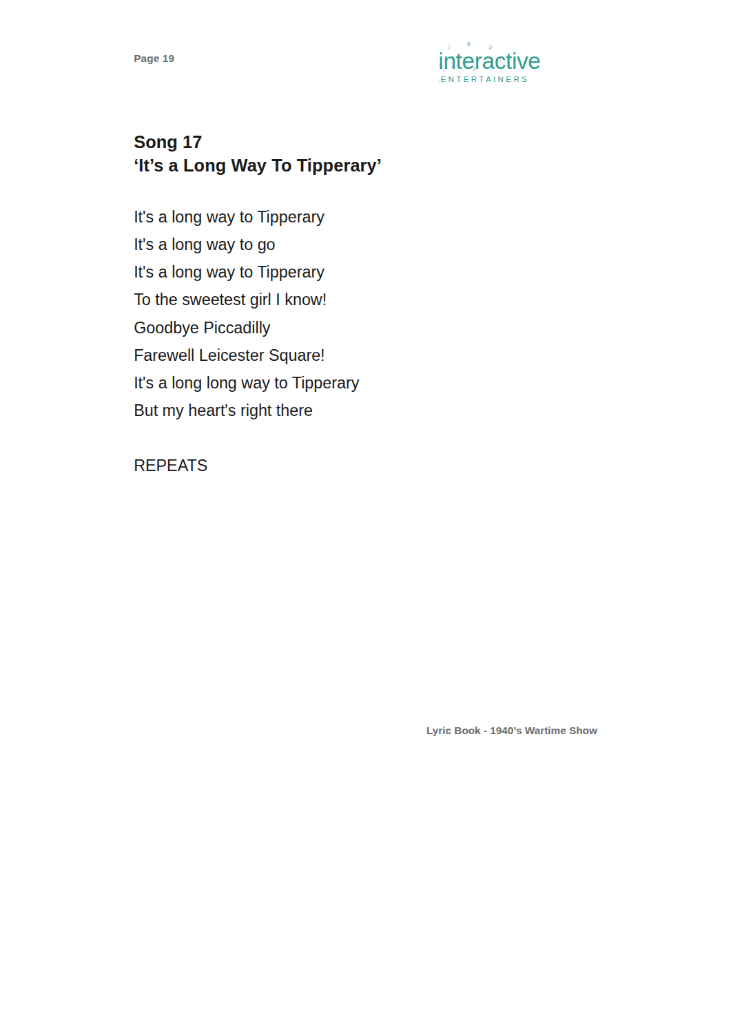Page 19
♫ ♪ ♯ ♪ ♫ ♪ ♪ ♫
interactive
. ENTERTAINERS
Song 17
‘It’s a Long Way To Tipperary’
It's a long way to Tipperary
It's a long way to go
It's a long way to Tipperary
To the sweetest girl I know!
Goodbye Piccadilly
Farewell Leicester Square!
It's a long long way to Tipperary
But my heart's right there
REPEATS
Lyric Book - 1940’s Wartime Show